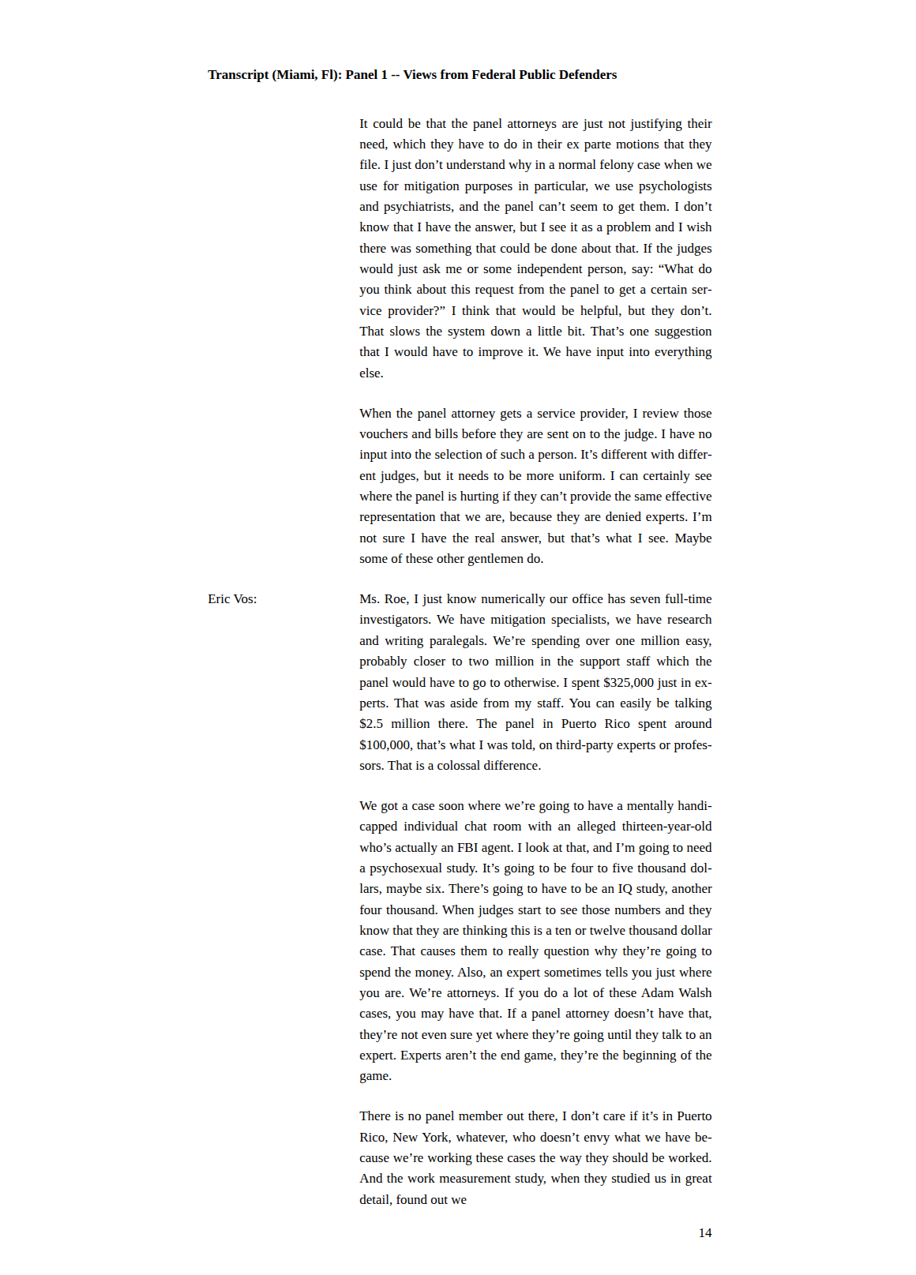Transcript (Miami, Fl): Panel 1 -- Views from Federal Public Defenders
It could be that the panel attorneys are just not justifying their need, which they have to do in their ex parte motions that they file. I just don’t understand why in a normal felony case when we use for mitigation purposes in particular, we use psychologists and psychiatrists, and the panel can’t seem to get them. I don’t know that I have the answer, but I see it as a problem and I wish there was something that could be done about that. If the judges would just ask me or some independent person, say: “What do you think about this request from the panel to get a certain service provider?” I think that would be helpful, but they don’t. That slows the system down a little bit. That’s one suggestion that I would have to improve it. We have input into everything else.
When the panel attorney gets a service provider, I review those vouchers and bills before they are sent on to the judge. I have no input into the selection of such a person. It’s different with different judges, but it needs to be more uniform. I can certainly see where the panel is hurting if they can’t provide the same effective representation that we are, because they are denied experts. I’m not sure I have the real answer, but that’s what I see. Maybe some of these other gentlemen do.
Eric Vos:
Ms. Roe, I just know numerically our office has seven full-time investigators. We have mitigation specialists, we have research and writing paralegals. We’re spending over one million easy, probably closer to two million in the support staff which the panel would have to go to otherwise. I spent $325,000 just in experts. That was aside from my staff. You can easily be talking $2.5 million there. The panel in Puerto Rico spent around $100,000, that’s what I was told, on third-party experts or professors. That is a colossal difference.
We got a case soon where we’re going to have a mentally handicapped individual chat room with an alleged thirteen-year-old who’s actually an FBI agent. I look at that, and I’m going to need a psychosexual study. It’s going to be four to five thousand dollars, maybe six. There’s going to have to be an IQ study, another four thousand. When judges start to see those numbers and they know that they are thinking this is a ten or twelve thousand dollar case. That causes them to really question why they’re going to spend the money. Also, an expert sometimes tells you just where you are. We’re attorneys. If you do a lot of these Adam Walsh cases, you may have that. If a panel attorney doesn’t have that, they’re not even sure yet where they’re going until they talk to an expert. Experts aren’t the end game, they’re the beginning of the game.
There is no panel member out there, I don’t care if it’s in Puerto Rico, New York, whatever, who doesn’t envy what we have because we’re working these cases the way they should be worked. And the work measurement study, when they studied us in great detail, found out we
14